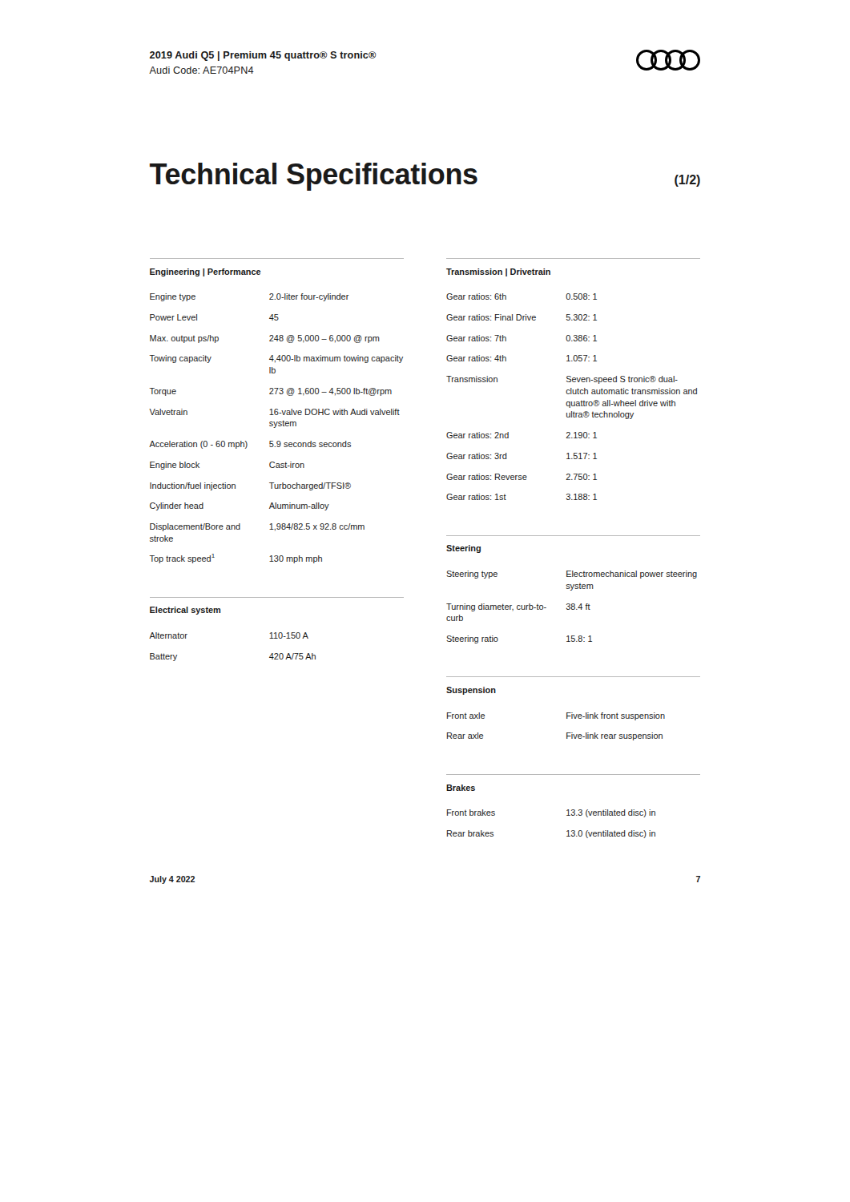2019 Audi Q5 | Premium 45 quattro® S tronic®
Audi Code: AE704PN4
Technical Specifications
(1/2)
Engineering | Performance
| Engine type | 2.0-liter four-cylinder |
| Power Level | 45 |
| Max. output ps/hp | 248 @ 5,000 – 6,000 @ rpm |
| Towing capacity | 4,400-lb maximum towing capacity lb |
| Torque | 273 @ 1,600 – 4,500 lb-ft@rpm |
| Valvetrain | 16-valve DOHC with Audi valvelift system |
| Acceleration (0 - 60 mph) | 5.9 seconds seconds |
| Engine block | Cast-iron |
| Induction/fuel injection | Turbocharged/TFSI® |
| Cylinder head | Aluminum-alloy |
| Displacement/Bore and stroke | 1,984/82.5 x 92.8 cc/mm |
| Top track speed 1 | 130 mph mph |
Electrical system
| Alternator | 110-150 A |
| Battery | 420 A/75 Ah |
Transmission | Drivetrain
| Gear ratios: 6th | 0.508: 1 |
| Gear ratios: Final Drive | 5.302: 1 |
| Gear ratios: 7th | 0.386: 1 |
| Gear ratios: 4th | 1.057: 1 |
| Transmission | Seven-speed S tronic® dual-clutch automatic transmission and quattro® all-wheel drive with ultra® technology |
| Gear ratios: 2nd | 2.190: 1 |
| Gear ratios: 3rd | 1.517: 1 |
| Gear ratios: Reverse | 2.750: 1 |
| Gear ratios: 1st | 3.188: 1 |
Steering
| Steering type | Electromechanical power steering system |
| Turning diameter, curb-to-curb | 38.4 ft |
| Steering ratio | 15.8: 1 |
Suspension
| Front axle | Five-link front suspension |
| Rear axle | Five-link rear suspension |
Brakes
| Front brakes | 13.3 (ventilated disc) in |
| Rear brakes | 13.0 (ventilated disc) in |
July 4 2022 7